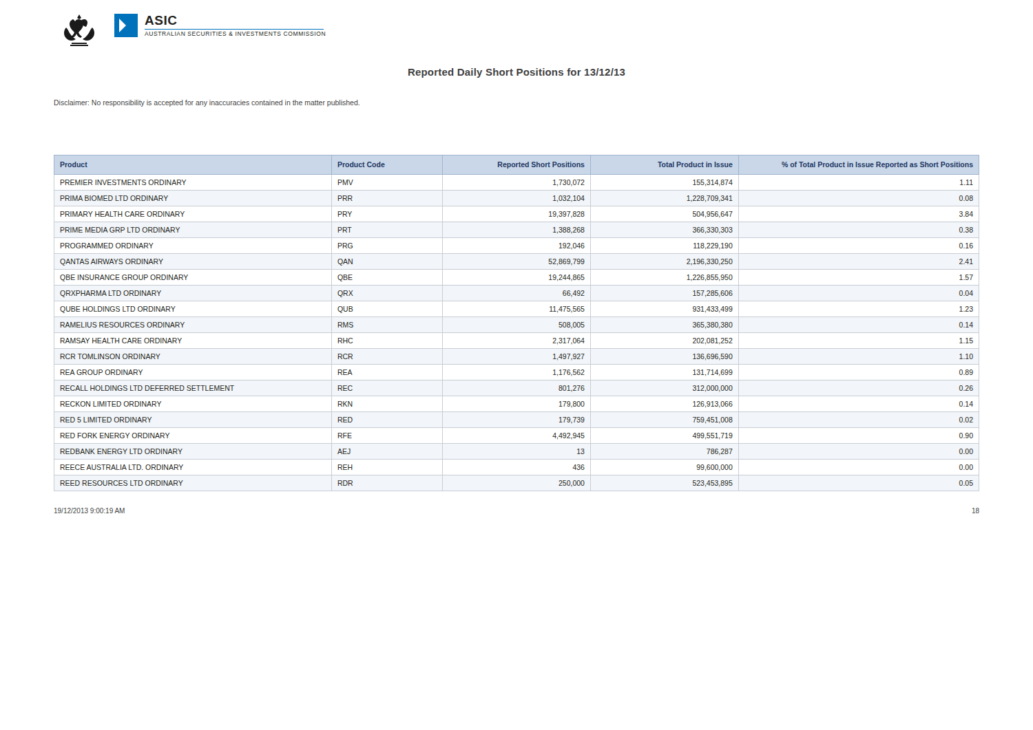ASIC
Australian Securities & Investments Commission
Reported Daily Short Positions for 13/12/13
Disclaimer: No responsibility is accepted for any inaccuracies contained in the matter published.
| Product | Product Code | Reported Short Positions | Total Product in Issue | % of Total Product in Issue Reported as Short Positions |
| --- | --- | --- | --- | --- |
| PREMIER INVESTMENTS ORDINARY | PMV | 1,730,072 | 155,314,874 | 1.11 |
| PRIMA BIOMED LTD ORDINARY | PRR | 1,032,104 | 1,228,709,341 | 0.08 |
| PRIMARY HEALTH CARE ORDINARY | PRY | 19,397,828 | 504,956,647 | 3.84 |
| PRIME MEDIA GRP LTD ORDINARY | PRT | 1,388,268 | 366,330,303 | 0.38 |
| PROGRAMMED ORDINARY | PRG | 192,046 | 118,229,190 | 0.16 |
| QANTAS AIRWAYS ORDINARY | QAN | 52,869,799 | 2,196,330,250 | 2.41 |
| QBE INSURANCE GROUP ORDINARY | QBE | 19,244,865 | 1,226,855,950 | 1.57 |
| QRXPHARMA LTD ORDINARY | QRX | 66,492 | 157,285,606 | 0.04 |
| QUBE HOLDINGS LTD ORDINARY | QUB | 11,475,565 | 931,433,499 | 1.23 |
| RAMELIUS RESOURCES ORDINARY | RMS | 508,005 | 365,380,380 | 0.14 |
| RAMSAY HEALTH CARE ORDINARY | RHC | 2,317,064 | 202,081,252 | 1.15 |
| RCR TOMLINSON ORDINARY | RCR | 1,497,927 | 136,696,590 | 1.10 |
| REA GROUP ORDINARY | REA | 1,176,562 | 131,714,699 | 0.89 |
| RECALL HOLDINGS LTD DEFERRED SETTLEMENT | REC | 801,276 | 312,000,000 | 0.26 |
| RECKON LIMITED ORDINARY | RKN | 179,800 | 126,913,066 | 0.14 |
| RED 5 LIMITED ORDINARY | RED | 179,739 | 759,451,008 | 0.02 |
| RED FORK ENERGY ORDINARY | RFE | 4,492,945 | 499,551,719 | 0.90 |
| REDBANK ENERGY LTD ORDINARY | AEJ | 13 | 786,287 | 0.00 |
| REECE AUSTRALIA LTD. ORDINARY | REH | 436 | 99,600,000 | 0.00 |
| REED RESOURCES LTD ORDINARY | RDR | 250,000 | 523,453,895 | 0.05 |
19/12/2013 9:00:19 AM
18